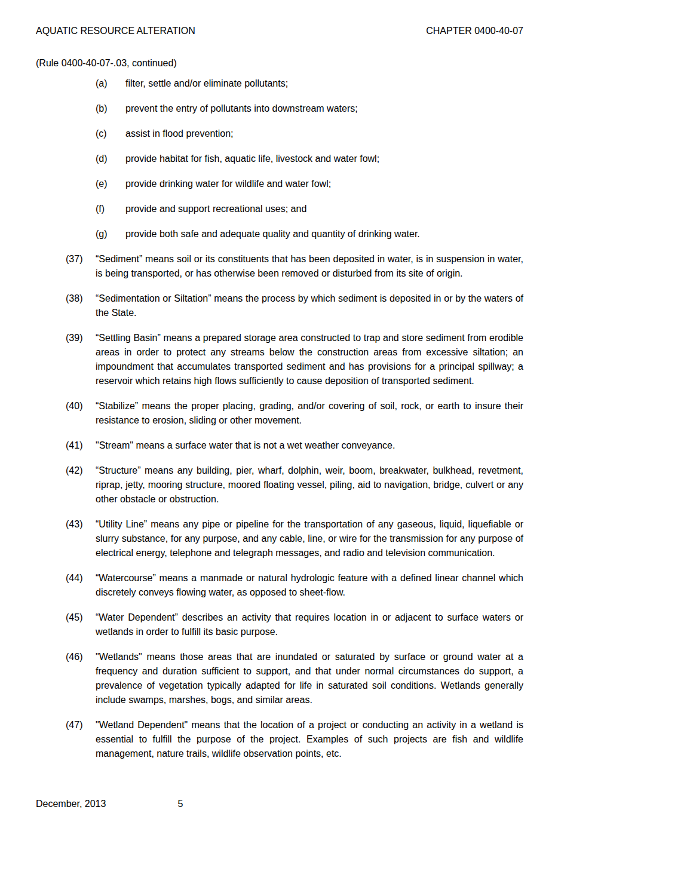AQUATIC RESOURCE ALTERATION CHAPTER 0400-40-07
(Rule 0400-40-07-.03, continued)
(a) filter, settle and/or eliminate pollutants;
(b) prevent the entry of pollutants into downstream waters;
(c) assist in flood prevention;
(d) provide habitat for fish, aquatic life, livestock and water fowl;
(e) provide drinking water for wildlife and water fowl;
(f) provide and support recreational uses; and
(g) provide both safe and adequate quality and quantity of drinking water.
(37) “Sediment” means soil or its constituents that has been deposited in water, is in suspension in water, is being transported, or has otherwise been removed or disturbed from its site of origin.
(38) “Sedimentation or Siltation” means the process by which sediment is deposited in or by the waters of the State.
(39) “Settling Basin” means a prepared storage area constructed to trap and store sediment from erodible areas in order to protect any streams below the construction areas from excessive siltation; an impoundment that accumulates transported sediment and has provisions for a principal spillway; a reservoir which retains high flows sufficiently to cause deposition of transported sediment.
(40) “Stabilize” means the proper placing, grading, and/or covering of soil, rock, or earth to insure their resistance to erosion, sliding or other movement.
(41) "Stream" means a surface water that is not a wet weather conveyance.
(42) “Structure” means any building, pier, wharf, dolphin, weir, boom, breakwater, bulkhead, revetment, riprap, jetty, mooring structure, moored floating vessel, piling, aid to navigation, bridge, culvert or any other obstacle or obstruction.
(43) “Utility Line” means any pipe or pipeline for the transportation of any gaseous, liquid, liquefiable or slurry substance, for any purpose, and any cable, line, or wire for the transmission for any purpose of electrical energy, telephone and telegraph messages, and radio and television communication.
(44) “Watercourse” means a manmade or natural hydrologic feature with a defined linear channel which discretely conveys flowing water, as opposed to sheet-flow.
(45) “Water Dependent” describes an activity that requires location in or adjacent to surface waters or wetlands in order to fulfill its basic purpose.
(46) "Wetlands" means those areas that are inundated or saturated by surface or ground water at a frequency and duration sufficient to support, and that under normal circumstances do support, a prevalence of vegetation typically adapted for life in saturated soil conditions. Wetlands generally include swamps, marshes, bogs, and similar areas.
(47) "Wetland Dependent" means that the location of a project or conducting an activity in a wetland is essential to fulfill the purpose of the project. Examples of such projects are fish and wildlife management, nature trails, wildlife observation points, etc.
December, 2013 5